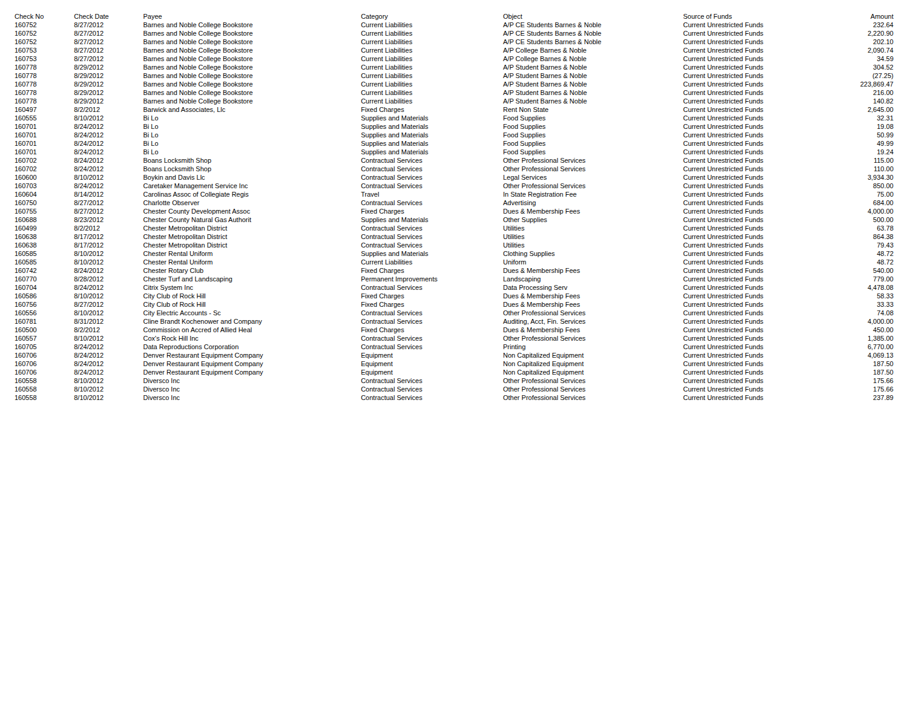| Check No | Check Date | Payee | Category | Object | Source of Funds | Amount |
| --- | --- | --- | --- | --- | --- | --- |
| 160752 | 8/27/2012 | Barnes and Noble College Bookstore | Current Liabilities | A/P CE Students Barnes & Noble | Current Unrestricted Funds | 232.64 |
| 160752 | 8/27/2012 | Barnes and Noble College Bookstore | Current Liabilities | A/P CE Students Barnes & Noble | Current Unrestricted Funds | 2,220.90 |
| 160752 | 8/27/2012 | Barnes and Noble College Bookstore | Current Liabilities | A/P CE Students Barnes & Noble | Current Unrestricted Funds | 202.10 |
| 160753 | 8/27/2012 | Barnes and Noble College Bookstore | Current Liabilities | A/P College Barnes & Noble | Current Unrestricted Funds | 2,090.74 |
| 160753 | 8/27/2012 | Barnes and Noble College Bookstore | Current Liabilities | A/P College Barnes & Noble | Current Unrestricted Funds | 34.59 |
| 160778 | 8/29/2012 | Barnes and Noble College Bookstore | Current Liabilities | A/P Student Barnes & Noble | Current Unrestricted Funds | 304.52 |
| 160778 | 8/29/2012 | Barnes and Noble College Bookstore | Current Liabilities | A/P Student Barnes & Noble | Current Unrestricted Funds | (27.25) |
| 160778 | 8/29/2012 | Barnes and Noble College Bookstore | Current Liabilities | A/P Student Barnes & Noble | Current Unrestricted Funds | 223,869.47 |
| 160778 | 8/29/2012 | Barnes and Noble College Bookstore | Current Liabilities | A/P Student Barnes & Noble | Current Unrestricted Funds | 216.00 |
| 160778 | 8/29/2012 | Barnes and Noble College Bookstore | Current Liabilities | A/P Student Barnes & Noble | Current Unrestricted Funds | 140.82 |
| 160497 | 8/2/2012 | Barwick and Associates, Llc | Fixed Charges | Rent Non State | Current Unrestricted Funds | 2,645.00 |
| 160555 | 8/10/2012 | Bi Lo | Supplies and Materials | Food Supplies | Current Unrestricted Funds | 32.31 |
| 160701 | 8/24/2012 | Bi Lo | Supplies and Materials | Food Supplies | Current Unrestricted Funds | 19.08 |
| 160701 | 8/24/2012 | Bi Lo | Supplies and Materials | Food Supplies | Current Unrestricted Funds | 50.99 |
| 160701 | 8/24/2012 | Bi Lo | Supplies and Materials | Food Supplies | Current Unrestricted Funds | 49.99 |
| 160701 | 8/24/2012 | Bi Lo | Supplies and Materials | Food Supplies | Current Unrestricted Funds | 19.24 |
| 160702 | 8/24/2012 | Boans Locksmith Shop | Contractual Services | Other Professional Services | Current Unrestricted Funds | 115.00 |
| 160702 | 8/24/2012 | Boans Locksmith Shop | Contractual Services | Other Professional Services | Current Unrestricted Funds | 110.00 |
| 160600 | 8/10/2012 | Boykin and Davis Llc | Contractual Services | Legal Services | Current Unrestricted Funds | 3,934.30 |
| 160703 | 8/24/2012 | Caretaker Management Service Inc | Contractual Services | Other Professional Services | Current Unrestricted Funds | 850.00 |
| 160604 | 8/14/2012 | Carolinas Assoc of Collegiate Regis | Travel | In State Registration Fee | Current Unrestricted Funds | 75.00 |
| 160750 | 8/27/2012 | Charlotte Observer | Contractual Services | Advertising | Current Unrestricted Funds | 684.00 |
| 160755 | 8/27/2012 | Chester County Development Assoc | Fixed Charges | Dues & Membership Fees | Current Unrestricted Funds | 4,000.00 |
| 160688 | 8/23/2012 | Chester County Natural Gas Authorit | Supplies and Materials | Other Supplies | Current Unrestricted Funds | 500.00 |
| 160499 | 8/2/2012 | Chester Metropolitan District | Contractual Services | Utilities | Current Unrestricted Funds | 63.78 |
| 160638 | 8/17/2012 | Chester Metropolitan District | Contractual Services | Utilities | Current Unrestricted Funds | 864.38 |
| 160638 | 8/17/2012 | Chester Metropolitan District | Contractual Services | Utilities | Current Unrestricted Funds | 79.43 |
| 160585 | 8/10/2012 | Chester Rental Uniform | Supplies and Materials | Clothing Supplies | Current Unrestricted Funds | 48.72 |
| 160585 | 8/10/2012 | Chester Rental Uniform | Current Liabilities | Uniform | Current Unrestricted Funds | 48.72 |
| 160742 | 8/24/2012 | Chester Rotary Club | Fixed Charges | Dues & Membership Fees | Current Unrestricted Funds | 540.00 |
| 160770 | 8/28/2012 | Chester Turf and Landscaping | Permanent Improvements | Landscaping | Current Unrestricted Funds | 779.00 |
| 160704 | 8/24/2012 | Citrix System Inc | Contractual Services | Data Processing Serv | Current Unrestricted Funds | 4,478.08 |
| 160586 | 8/10/2012 | City Club of Rock Hill | Fixed Charges | Dues & Membership Fees | Current Unrestricted Funds | 58.33 |
| 160756 | 8/27/2012 | City Club of Rock Hill | Fixed Charges | Dues & Membership Fees | Current Unrestricted Funds | 33.33 |
| 160556 | 8/10/2012 | City Electric Accounts - Sc | Contractual Services | Other Professional Services | Current Unrestricted Funds | 74.08 |
| 160781 | 8/31/2012 | Cline Brandt Kochenower and Company | Contractual Services | Auditing, Acct, Fin. Services | Current Unrestricted Funds | 4,000.00 |
| 160500 | 8/2/2012 | Commission on Accred of Allied Heal | Fixed Charges | Dues & Membership Fees | Current Unrestricted Funds | 450.00 |
| 160557 | 8/10/2012 | Cox's Rock Hill Inc | Contractual Services | Other Professional Services | Current Unrestricted Funds | 1,385.00 |
| 160705 | 8/24/2012 | Data Reproductions Corporation | Contractual Services | Printing | Current Unrestricted Funds | 6,770.00 |
| 160706 | 8/24/2012 | Denver Restaurant Equipment Company | Equipment | Non Capitalized Equipment | Current Unrestricted Funds | 4,069.13 |
| 160706 | 8/24/2012 | Denver Restaurant Equipment Company | Equipment | Non Capitalized Equipment | Current Unrestricted Funds | 187.50 |
| 160706 | 8/24/2012 | Denver Restaurant Equipment Company | Equipment | Non Capitalized Equipment | Current Unrestricted Funds | 187.50 |
| 160558 | 8/10/2012 | Diversco Inc | Contractual Services | Other Professional Services | Current Unrestricted Funds | 175.66 |
| 160558 | 8/10/2012 | Diversco Inc | Contractual Services | Other Professional Services | Current Unrestricted Funds | 175.66 |
| 160558 | 8/10/2012 | Diversco Inc | Contractual Services | Other Professional Services | Current Unrestricted Funds | 237.89 |